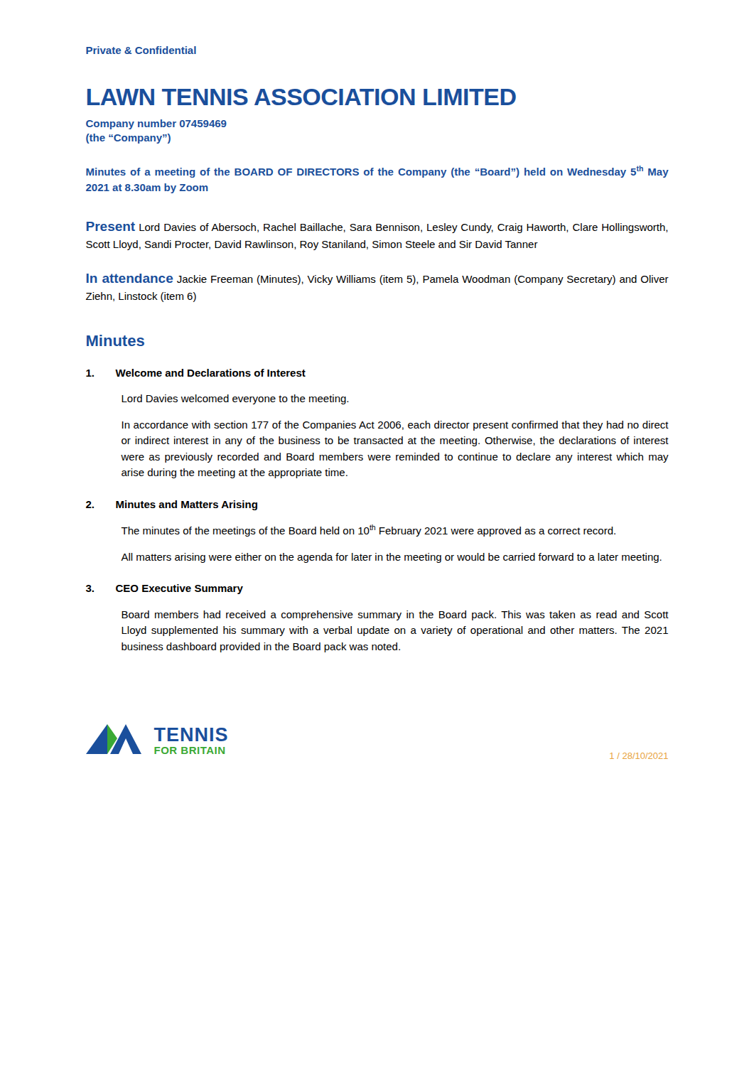Private & Confidential
LAWN TENNIS ASSOCIATION LIMITED
Company number 07459469
(the “Company”)
Minutes of a meeting of the BOARD OF DIRECTORS of the Company (the “Board”) held on Wednesday 5th May 2021 at 8.30am by Zoom
Present Lord Davies of Abersoch, Rachel Baillache, Sara Bennison, Lesley Cundy, Craig Haworth, Clare Hollingsworth, Scott Lloyd, Sandi Procter, David Rawlinson, Roy Staniland, Simon Steele and Sir David Tanner
In attendance Jackie Freeman (Minutes), Vicky Williams (item 5), Pamela Woodman (Company Secretary) and Oliver Ziehn, Linstock (item 6)
Minutes
Welcome and Declarations of Interest
Lord Davies welcomed everyone to the meeting.
In accordance with section 177 of the Companies Act 2006, each director present confirmed that they had no direct or indirect interest in any of the business to be transacted at the meeting. Otherwise, the declarations of interest were as previously recorded and Board members were reminded to continue to declare any interest which may arise during the meeting at the appropriate time.
Minutes and Matters Arising
The minutes of the meetings of the Board held on 10th February 2021 were approved as a correct record.
All matters arising were either on the agenda for later in the meeting or would be carried forward to a later meeting.
CEO Executive Summary
Board members had received a comprehensive summary in the Board pack. This was taken as read and Scott Lloyd supplemented his summary with a verbal update on a variety of operational and other matters. The 2021 business dashboard provided in the Board pack was noted.
TENNIS
FOR BRITAIN
1 / 28/10/2021